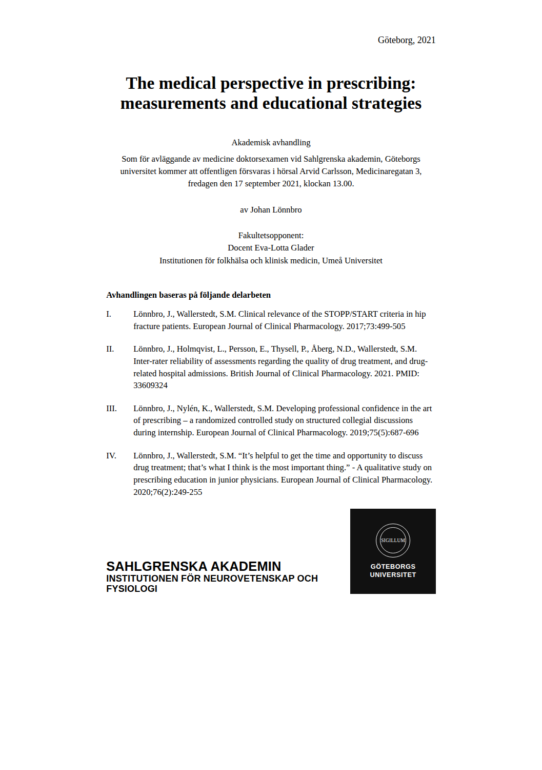Göteborg, 2021
The medical perspective in prescribing:
measurements and educational strategies
Akademisk avhandling
Som för avläggande av medicine doktorsexamen vid Sahlgrenska akademin, Göteborgs universitet kommer att offentligen försvaras i hörsal Arvid Carlsson, Medicinaregatan 3, fredagen den 17 september 2021, klockan 13.00.
av Johan Lönnbro
Fakultetsopponent:
Docent Eva-Lotta Glader
Institutionen för folkhälsa och klinisk medicin, Umeå Universitet
Avhandlingen baseras på följande delarbeten
I. Lönnbro, J., Wallerstedt, S.M. Clinical relevance of the STOPP/START criteria in hip fracture patients. European Journal of Clinical Pharmacology. 2017;73:499-505
II. Lönnbro, J., Holmqvist, L., Persson, E., Thysell, P., Åberg, N.D., Wallerstedt, S.M. Inter-rater reliability of assessments regarding the quality of drug treatment, and drug-related hospital admissions. British Journal of Clinical Pharmacology. 2021. PMID: 33609324
III. Lönnbro, J., Nylén, K., Wallerstedt, S.M. Developing professional confidence in the art of prescribing – a randomized controlled study on structured collegial discussions during internship. European Journal of Clinical Pharmacology. 2019;75(5):687-696
IV. Lönnbro, J., Wallerstedt, S.M. “It’s helpful to get the time and opportunity to discuss drug treatment; that’s what I think is the most important thing.” - A qualitative study on prescribing education in junior physicians. European Journal of Clinical Pharmacology. 2020;76(2):249-255
SAHLGRENSKA AKADEMIN
INSTITUTIONEN FÖR NEUROVETENSKAP OCH
FYSIOLOGI
SIGILLUM
GÖTEBORGS
UNIVERSITET